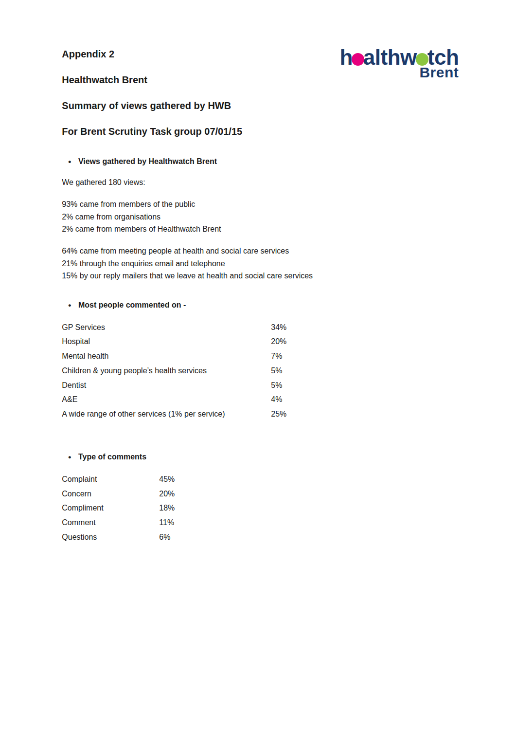h althw tch
Brent
Appendix 2
Healthwatch Brent
Summary of views gathered by HWB
For Brent Scrutiny Task group 07/01/15
Views gathered by Healthwatch Brent
We gathered 180 views:
93% came from members of the public
2% came from organisations
2% came from members of Healthwatch Brent
64% came from meeting people at health and social care services
21% through the enquiries email and telephone
15% by our reply mailers that we leave at health and social care services
Most people commented on -
| GP Services | 34% |
| Hospital | 20% |
| Mental health | 7% |
| Children & young people’s health services | 5% |
| Dentist | 5% |
| A&E | 4% |
| A wide range of other services (1% per service) | 25% |
Type of comments
| Complaint | 45% |
| Concern | 20% |
| Compliment | 18% |
| Comment | 11% |
| Questions | 6% |